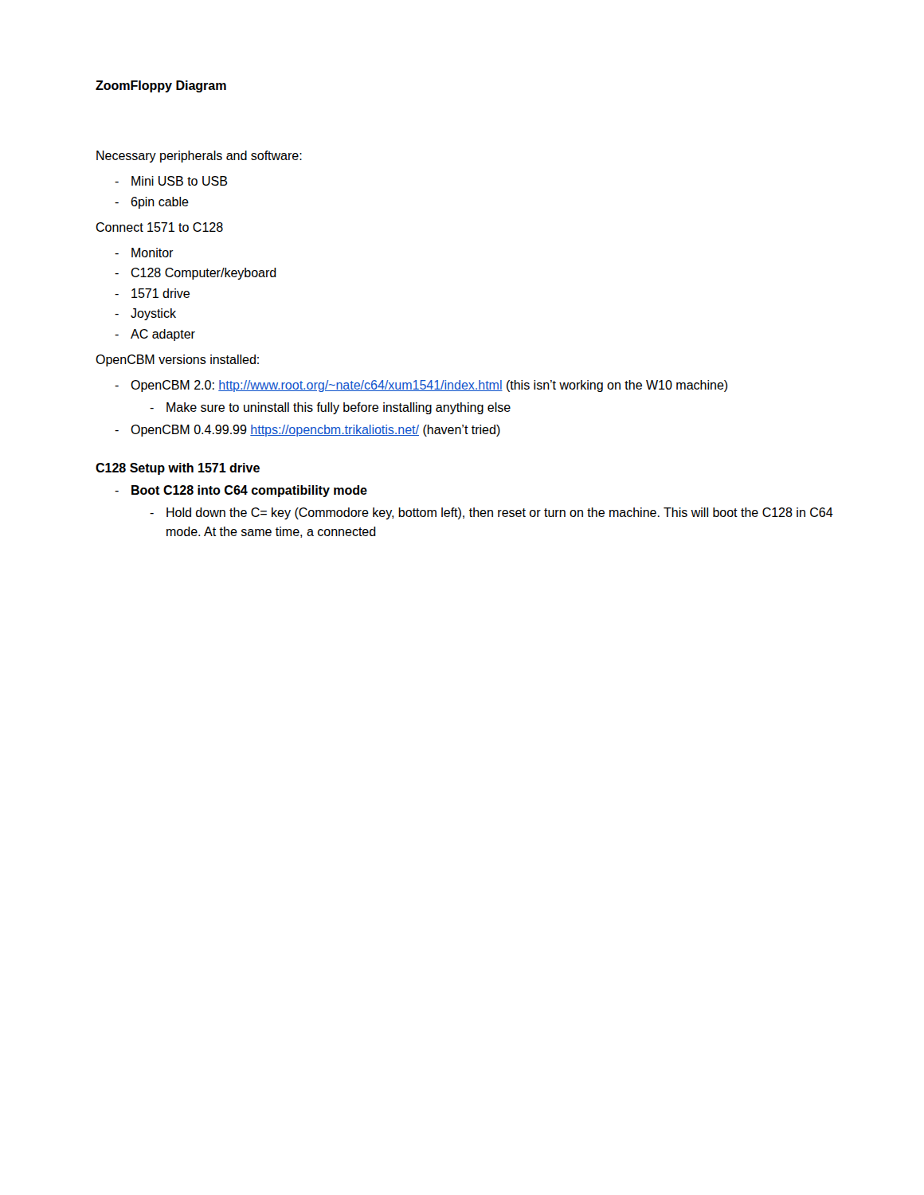ZoomFloppy Diagram
Necessary peripherals and software:
Mini USB to USB
6pin cable
Connect 1571 to C128
Monitor
C128 Computer/keyboard
1571 drive
Joystick
AC adapter
OpenCBM versions installed:
OpenCBM 2.0: http://www.root.org/~nate/c64/xum1541/index.html (this isn’t working on the W10 machine)
Make sure to uninstall this fully before installing anything else
OpenCBM 0.4.99.99 https://opencbm.trikaliotis.net/ (haven’t tried)
C128 Setup with 1571 drive
Boot C128 into C64 compatibility mode
Hold down the C= key (Commodore key, bottom left), then reset or turn on the machine. This will boot the C128 in C64 mode. At the same time, a connected